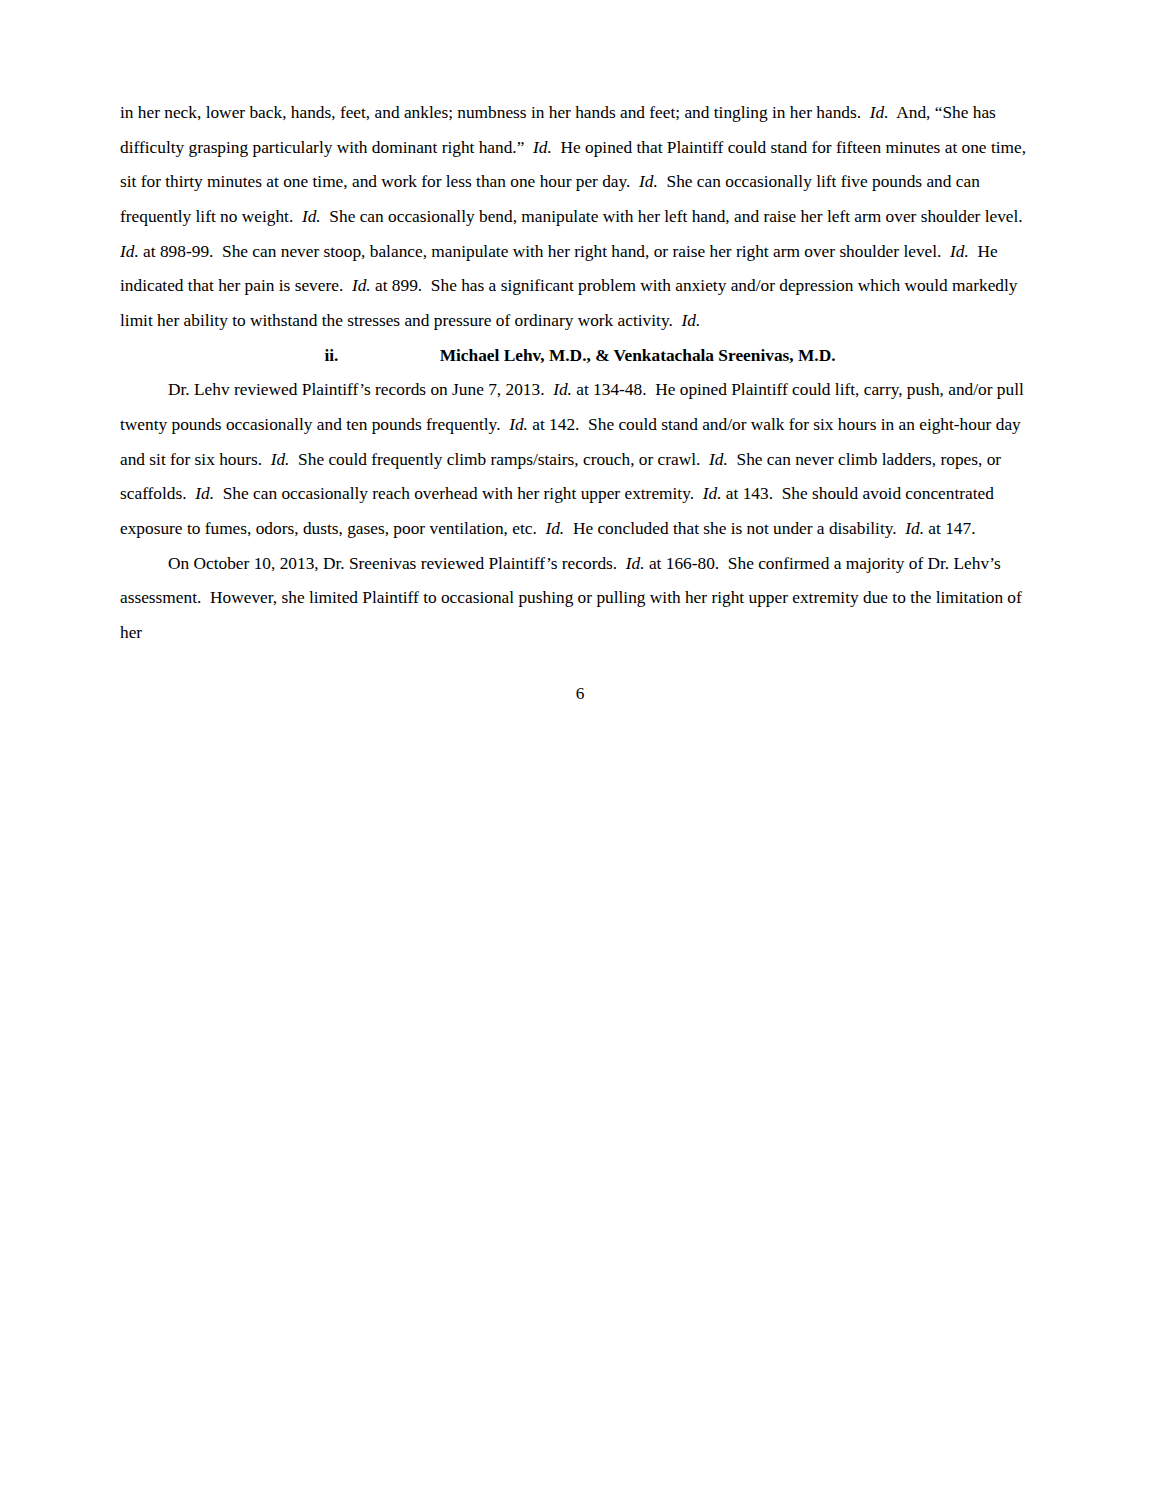in her neck, lower back, hands, feet, and ankles; numbness in her hands and feet; and tingling in her hands. Id. And, “She has difficulty grasping particularly with dominant right hand.” Id. He opined that Plaintiff could stand for fifteen minutes at one time, sit for thirty minutes at one time, and work for less than one hour per day. Id. She can occasionally lift five pounds and can frequently lift no weight. Id. She can occasionally bend, manipulate with her left hand, and raise her left arm over shoulder level. Id. at 898-99. She can never stoop, balance, manipulate with her right hand, or raise her right arm over shoulder level. Id. He indicated that her pain is severe. Id. at 899. She has a significant problem with anxiety and/or depression which would markedly limit her ability to withstand the stresses and pressure of ordinary work activity. Id.
ii. Michael Lehv, M.D., & Venkatachala Sreenivas, M.D.
Dr. Lehv reviewed Plaintiff’s records on June 7, 2013. Id. at 134-48. He opined Plaintiff could lift, carry, push, and/or pull twenty pounds occasionally and ten pounds frequently. Id. at 142. She could stand and/or walk for six hours in an eight-hour day and sit for six hours. Id. She could frequently climb ramps/stairs, crouch, or crawl. Id. She can never climb ladders, ropes, or scaffolds. Id. She can occasionally reach overhead with her right upper extremity. Id. at 143. She should avoid concentrated exposure to fumes, odors, dusts, gases, poor ventilation, etc. Id. He concluded that she is not under a disability. Id. at 147.
On October 10, 2013, Dr. Sreenivas reviewed Plaintiff’s records. Id. at 166-80. She confirmed a majority of Dr. Lehv’s assessment. However, she limited Plaintiff to occasional pushing or pulling with her right upper extremity due to the limitation of her
6